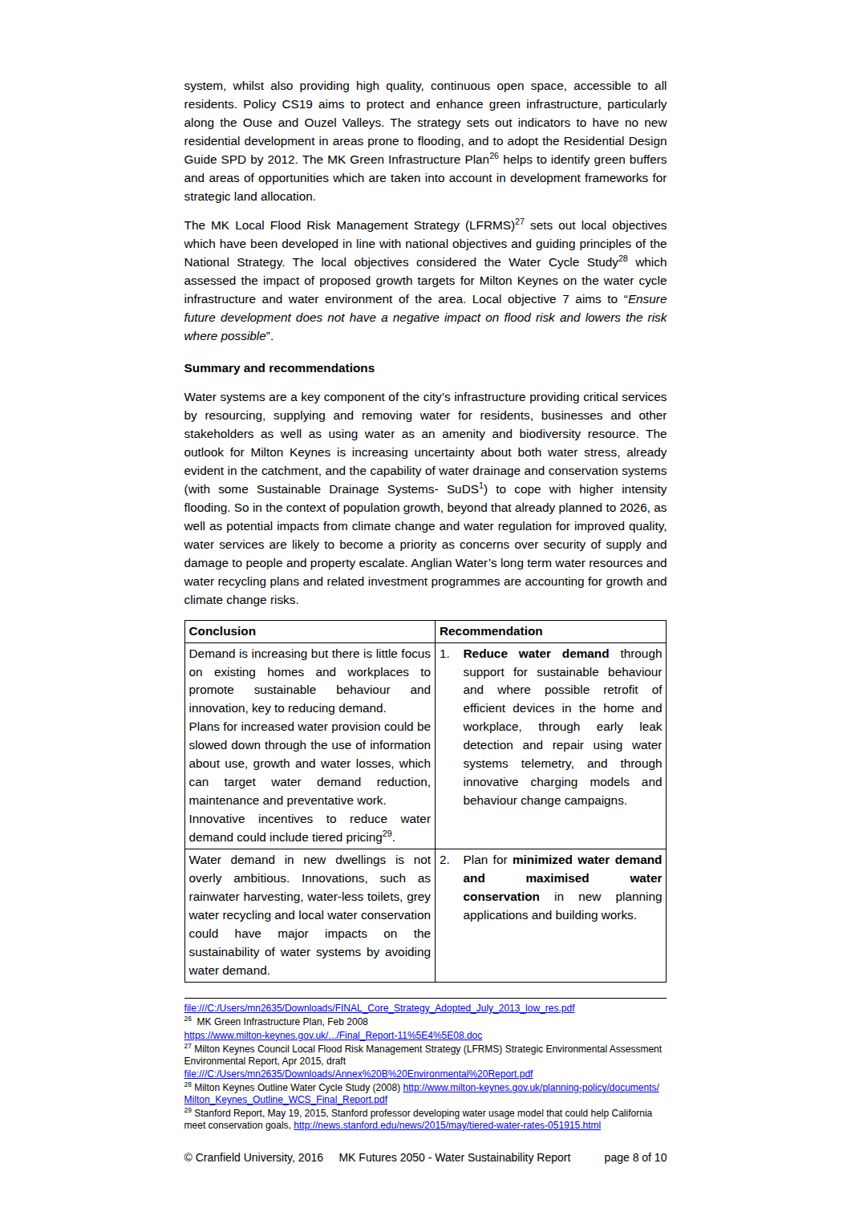system, whilst also providing high quality, continuous open space, accessible to all residents. Policy CS19 aims to protect and enhance green infrastructure, particularly along the Ouse and Ouzel Valleys. The strategy sets out indicators to have no new residential development in areas prone to flooding, and to adopt the Residential Design Guide SPD by 2012. The MK Green Infrastructure Plan26 helps to identify green buffers and areas of opportunities which are taken into account in development frameworks for strategic land allocation.
The MK Local Flood Risk Management Strategy (LFRMS)27 sets out local objectives which have been developed in line with national objectives and guiding principles of the National Strategy. The local objectives considered the Water Cycle Study28 which assessed the impact of proposed growth targets for Milton Keynes on the water cycle infrastructure and water environment of the area. Local objective 7 aims to “Ensure future development does not have a negative impact on flood risk and lowers the risk where possible”.
Summary and recommendations
Water systems are a key component of the city’s infrastructure providing critical services by resourcing, supplying and removing water for residents, businesses and other stakeholders as well as using water as an amenity and biodiversity resource. The outlook for Milton Keynes is increasing uncertainty about both water stress, already evident in the catchment, and the capability of water drainage and conservation systems (with some Sustainable Drainage Systems- SuDS1) to cope with higher intensity flooding. So in the context of population growth, beyond that already planned to 2026, as well as potential impacts from climate change and water regulation for improved quality, water services are likely to become a priority as concerns over security of supply and damage to people and property escalate. Anglian Water’s long term water resources and water recycling plans and related investment programmes are accounting for growth and climate change risks.
| Conclusion | Recommendation |
| --- | --- |
| Demand is increasing but there is little focus on existing homes and workplaces to promote sustainable behaviour and innovation, key to reducing demand. Plans for increased water provision could be slowed down through the use of information about use, growth and water losses, which can target water demand reduction, maintenance and preventative work. Innovative incentives to reduce water demand could include tiered pricing 29 . | 1. | Reduce water demand through support for sustainable behaviour and where possible retrofit of efficient devices in the home and workplace, through early leak detection and repair using water systems telemetry, and through innovative charging models and behaviour change campaigns. |
| Water demand in new dwellings is not overly ambitious. Innovations, such as rainwater harvesting, water-less toilets, grey water recycling and local water conservation could have major impacts on the sustainability of water systems by avoiding water demand. | 2. | Plan for minimized water demand and maximised water conservation in new planning applications and building works. |
file:///C:/Users/mn2635/Downloads/FINAL_Core_Strategy_Adopted_July_2013_low_res.pdf
26 MK Green Infrastructure Plan, Feb 2008
https://www.milton-keynes.gov.uk/.../Final_Report-11%5E4%5E08.doc
27 Milton Keynes Council Local Flood Risk Management Strategy (LFRMS) Strategic Environmental Assessment Environmental Report, Apr 2015, draft
file:///C:/Users/mn2635/Downloads/Annex%20B%20Environmental%20Report.pdf
28 Milton Keynes Outline Water Cycle Study (2008) http://www.milton-keynes.gov.uk/planning-policy/documents/Milton_Keynes_Outline_WCS_Final_Report.pdf
29 Stanford Report, May 19, 2015, Stanford professor developing water usage model that could help California meet conservation goals, http://news.stanford.edu/news/2015/may/tiered-water-rates-051915.html
© Cranfield University, 2016 MK Futures 2050 - Water Sustainability Report
page 8 of 10